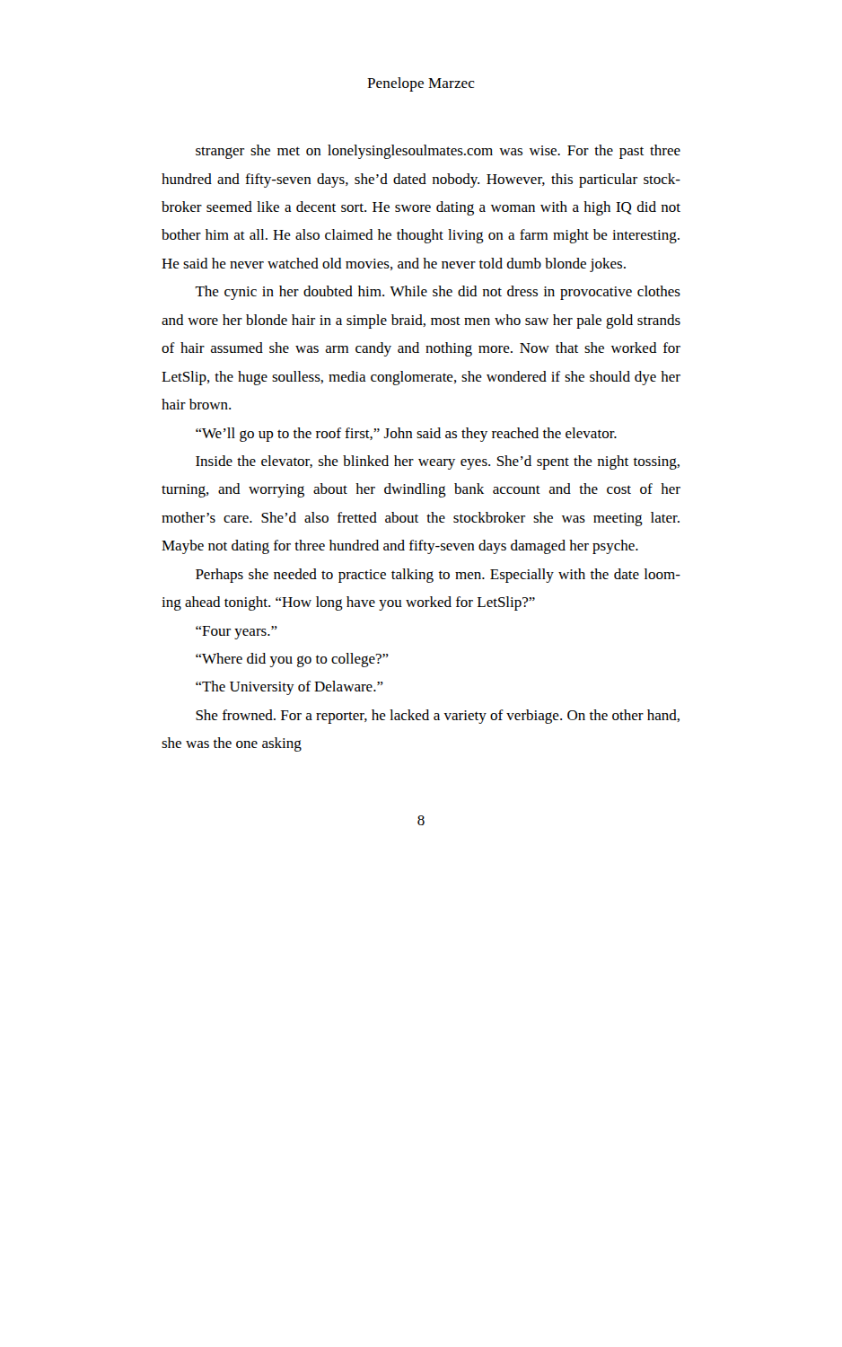Penelope Marzec
stranger she met on lonelysinglesoulmates.com was wise. For the past three hundred and fifty-seven days, she’d dated nobody. However, this particular stockbroker seemed like a decent sort. He swore dating a woman with a high IQ did not bother him at all. He also claimed he thought living on a farm might be interesting. He said he never watched old movies, and he never told dumb blonde jokes.
The cynic in her doubted him. While she did not dress in provocative clothes and wore her blonde hair in a simple braid, most men who saw her pale gold strands of hair assumed she was arm candy and nothing more. Now that she worked for LetSlip, the huge soulless, media conglomerate, she wondered if she should dye her hair brown.
“We’ll go up to the roof first,” John said as they reached the elevator.
Inside the elevator, she blinked her weary eyes. She’d spent the night tossing, turning, and worrying about her dwindling bank account and the cost of her mother’s care. She’d also fretted about the stockbroker she was meeting later. Maybe not dating for three hundred and fifty-seven days damaged her psyche.
Perhaps she needed to practice talking to men. Especially with the date looming ahead tonight. “How long have you worked for LetSlip?”
“Four years.”
“Where did you go to college?”
“The University of Delaware.”
She frowned. For a reporter, he lacked a variety of verbiage. On the other hand, she was the one asking
8